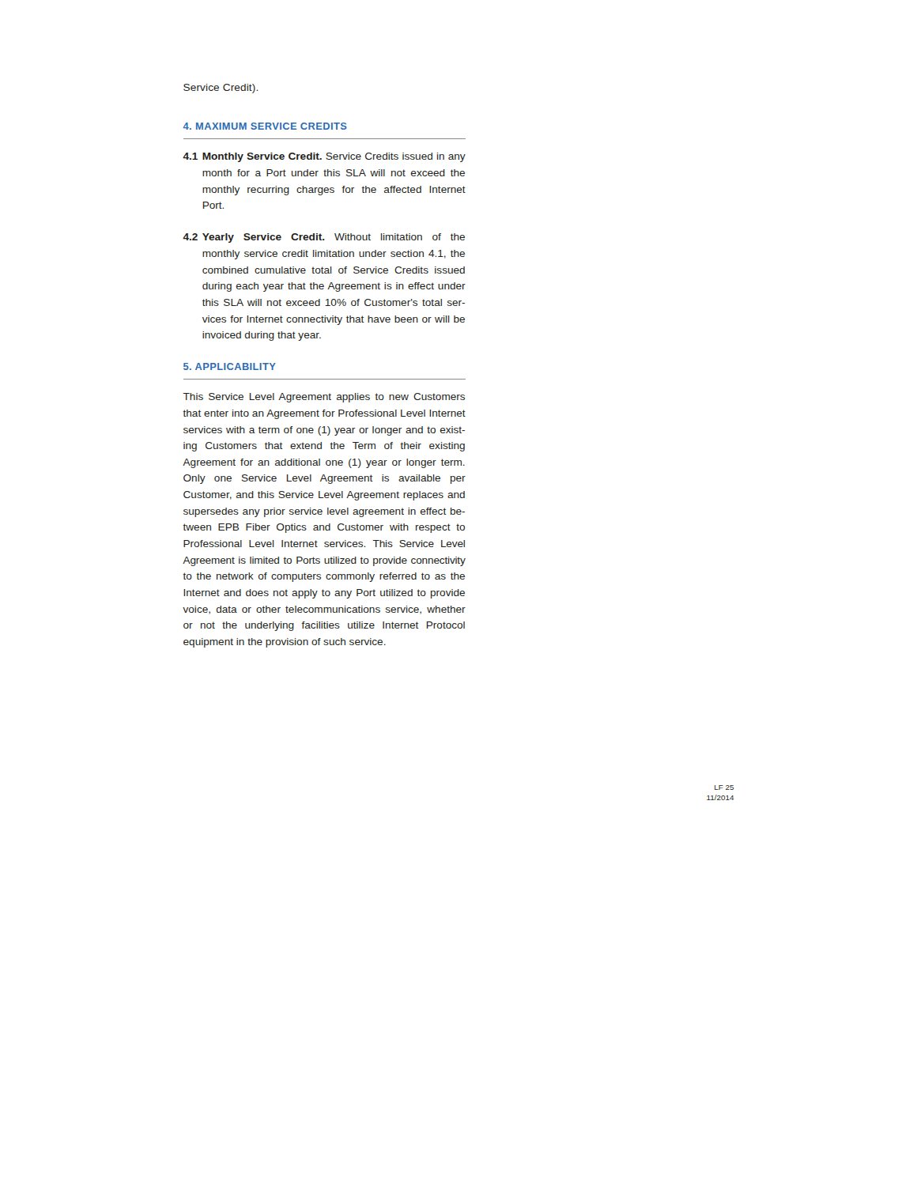Service Credit).
4. Maximum Service Credits
4.1 Monthly Service Credit. Service Credits issued in any month for a Port under this SLA will not exceed the monthly recurring charges for the affected Internet Port.
4.2 Yearly Service Credit. Without limitation of the monthly service credit limitation under section 4.1, the combined cumulative total of Service Credits issued during each year that the Agreement is in effect under this SLA will not exceed 10% of Customer's total services for Internet connectivity that have been or will be invoiced during that year.
5. Applicability
This Service Level Agreement applies to new Customers that enter into an Agreement for Professional Level Internet services with a term of one (1) year or longer and to existing Customers that extend the Term of their existing Agreement for an additional one (1) year or longer term. Only one Service Level Agreement is available per Customer, and this Service Level Agreement replaces and supersedes any prior service level agreement in effect between EPB Fiber Optics and Customer with respect to Professional Level Internet services. This Service Level Agreement is limited to Ports utilized to provide connectivity to the network of computers commonly referred to as the Internet and does not apply to any Port utilized to provide voice, data or other telecommunications service, whether or not the underlying facilities utilize Internet Protocol equipment in the provision of such service.
LF 25
11/2014